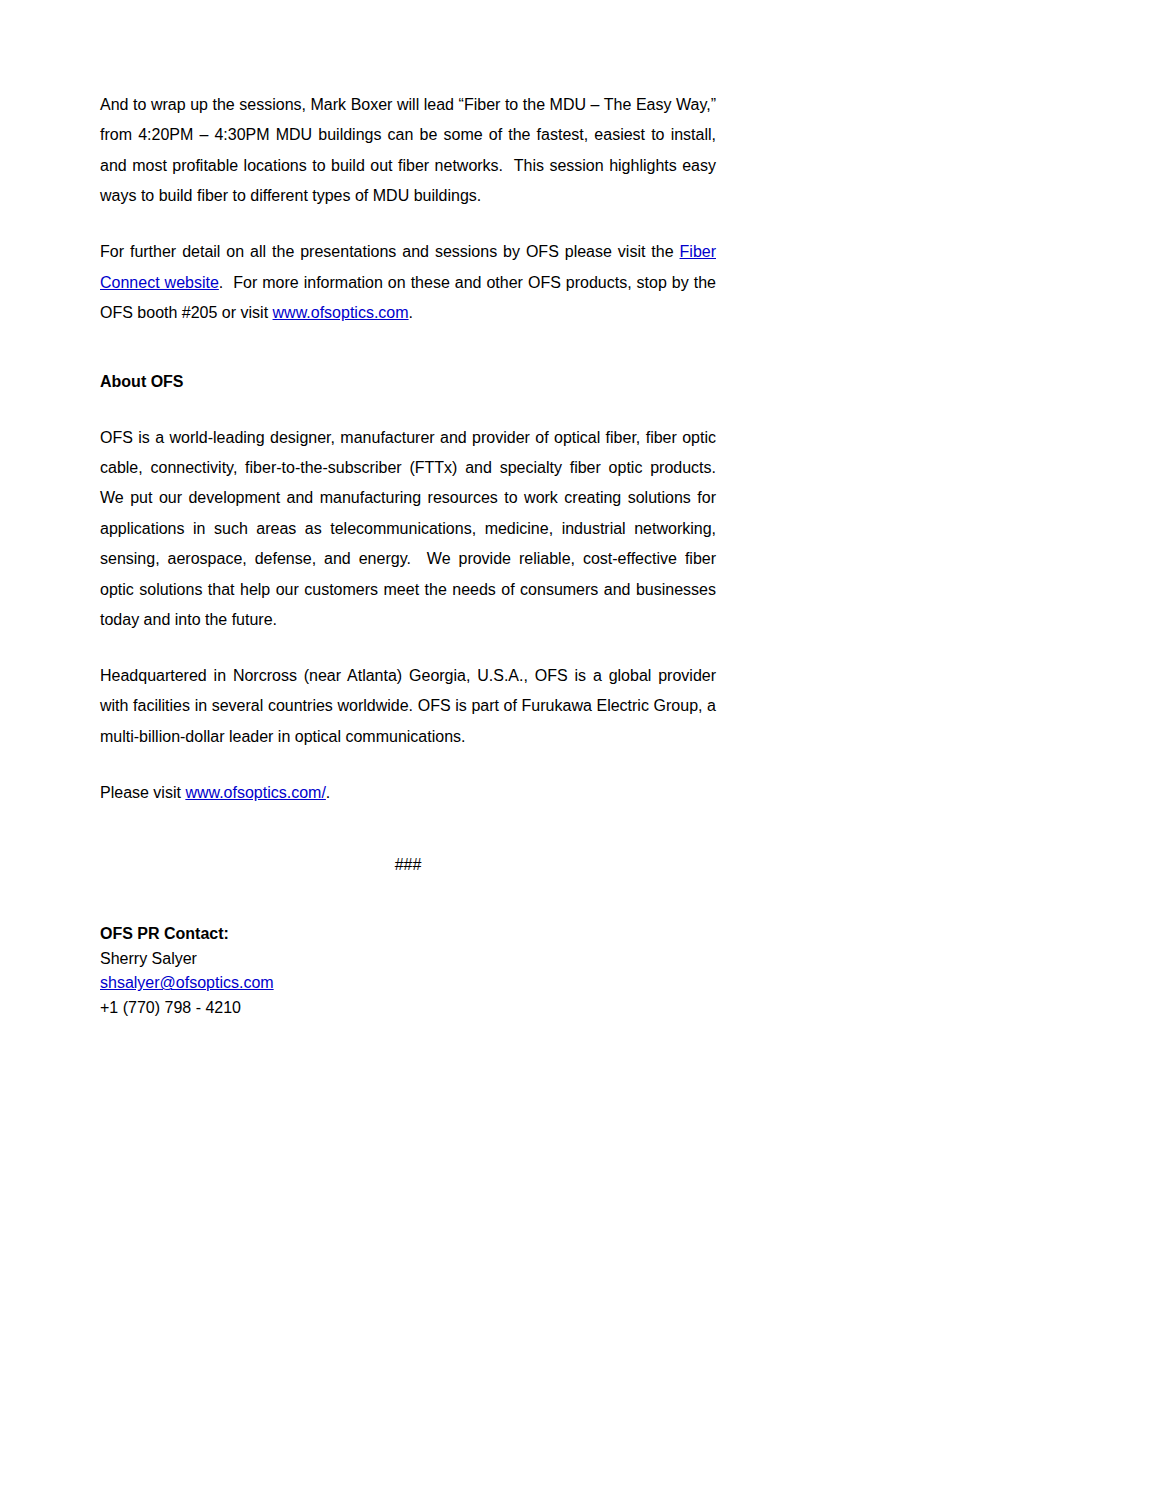And to wrap up the sessions, Mark Boxer will lead “Fiber to the MDU – The Easy Way,” from 4:20PM – 4:30PM MDU buildings can be some of the fastest, easiest to install, and most profitable locations to build out fiber networks. This session highlights easy ways to build fiber to different types of MDU buildings.
For further detail on all the presentations and sessions by OFS please visit the Fiber Connect website. For more information on these and other OFS products, stop by the OFS booth #205 or visit www.ofsoptics.com.
About OFS
OFS is a world-leading designer, manufacturer and provider of optical fiber, fiber optic cable, connectivity, fiber-to-the-subscriber (FTTx) and specialty fiber optic products. We put our development and manufacturing resources to work creating solutions for applications in such areas as telecommunications, medicine, industrial networking, sensing, aerospace, defense, and energy. We provide reliable, cost-effective fiber optic solutions that help our customers meet the needs of consumers and businesses today and into the future.
Headquartered in Norcross (near Atlanta) Georgia, U.S.A., OFS is a global provider with facilities in several countries worldwide. OFS is part of Furukawa Electric Group, a multi-billion-dollar leader in optical communications.
Please visit www.ofsoptics.com/.
###
OFS PR Contact:
Sherry Salyer
shsalyer@ofsoptics.com
+1 (770) 798 - 4210